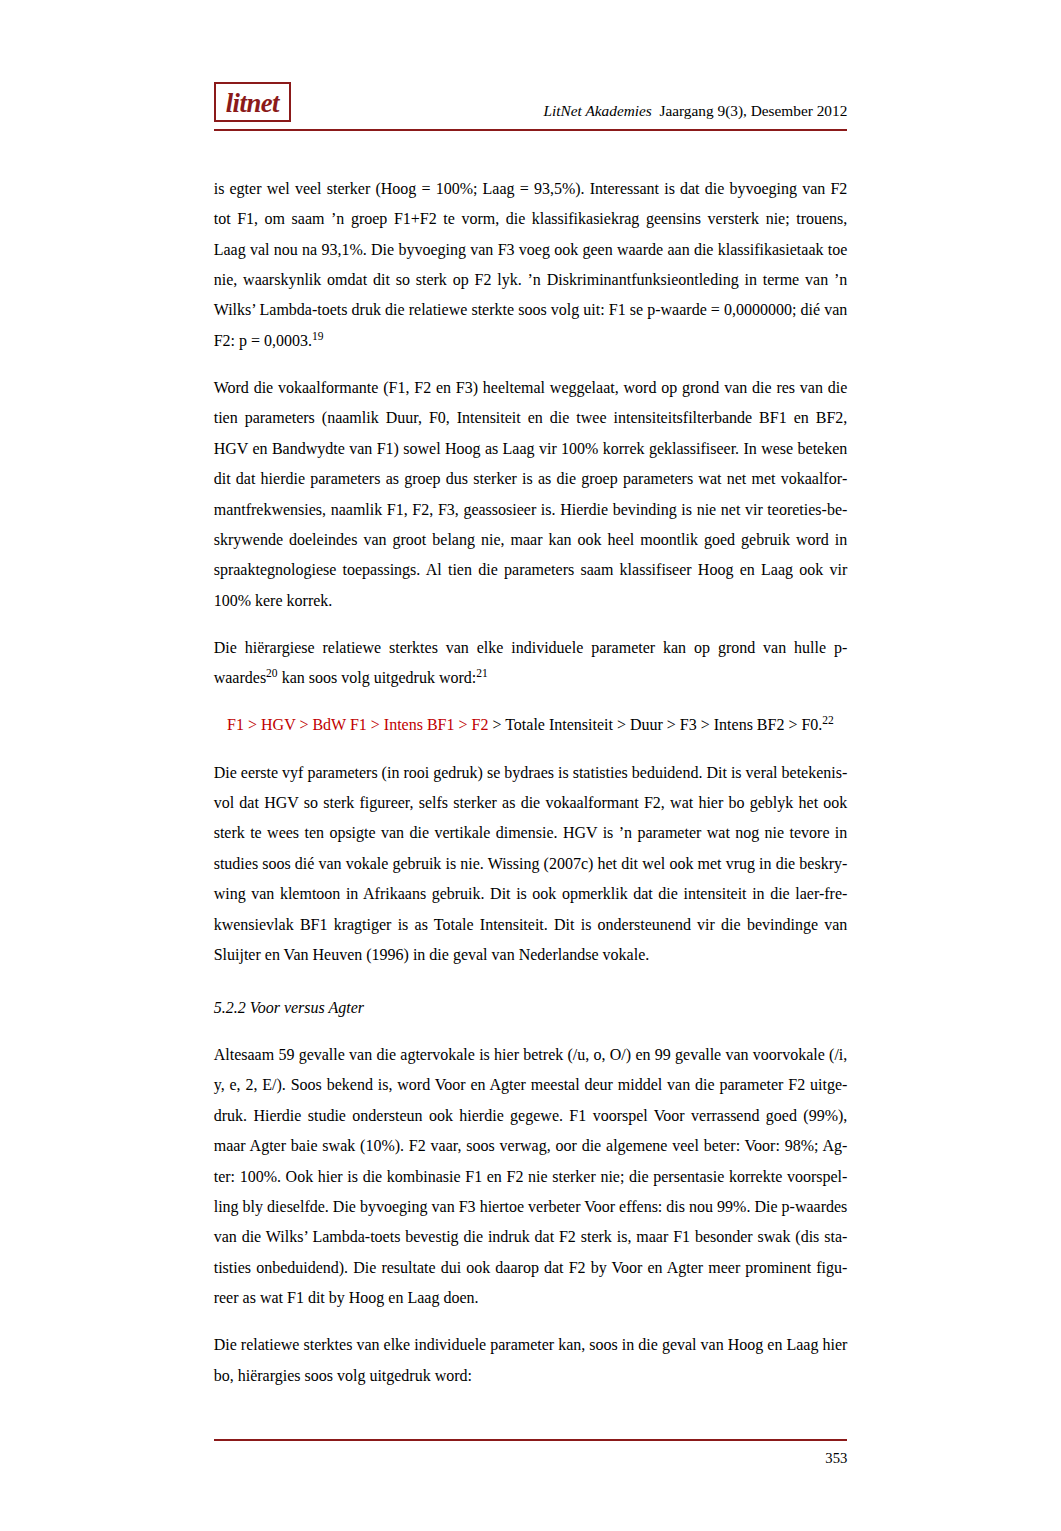litnet
LitNet Akademies Jaargang 9(3), Desember 2012
is egter wel veel sterker (Hoog = 100%; Laag = 93,5%). Interessant is dat die byvoeging van F2 tot F1, om saam ’n groep F1+F2 te vorm, die klassifikasiekrag geensins versterk nie; trouens, Laag val nou na 93,1%. Die byvoeging van F3 voeg ook geen waarde aan die klassifikasietaak toe nie, waarskynlik omdat dit so sterk op F2 lyk. ’n Diskriminantfunksieontleding in terme van ’n Wilks’ Lambda-toets druk die relatiewe sterkte soos volg uit: F1 se p-waarde = 0,0000000; dié van F2: p = 0,0003.19
Word die vokaalformante (F1, F2 en F3) heeltemal weggelaat, word op grond van die res van die tien parameters (naamlik Duur, F0, Intensiteit en die twee intensiteitsfilterbande BF1 en BF2, HGV en Bandwydte van F1) sowel Hoog as Laag vir 100% korrek geklassifiseer. In wese beteken dit dat hierdie parameters as groep dus sterker is as die groep parameters wat net met vokaalformantfrekwensies, naamlik F1, F2, F3, geassosieer is. Hierdie bevinding is nie net vir teoreties-beskrywende doeleindes van groot belang nie, maar kan ook heel moontlik goed gebruik word in spraaktegnologiese toepassings. Al tien die parameters saam klassifiseer Hoog en Laag ook vir 100% kere korrek.
Die hiërargiese relatiewe sterktes van elke individuele parameter kan op grond van hulle p-waardes20 kan soos volg uitgedruk word:21
F1 > HGV > BdW F1 > Intens BF1 > F2 > Totale Intensiteit > Duur > F3 > Intens BF2 > F0.22
Die eerste vyf parameters (in rooi gedruk) se bydraes is statisties beduidend. Dit is veral betekenisvol dat HGV so sterk figureer, selfs sterker as die vokaalformant F2, wat hier bo geblyk het ook sterk te wees ten opsigte van die vertikale dimensie. HGV is ’n parameter wat nog nie tevore in studies soos dié van vokale gebruik is nie. Wissing (2007c) het dit wel ook met vrug in die beskrywing van klemtoon in Afrikaans gebruik. Dit is ook opmerklik dat die intensiteit in die laer-frekwensievlak BF1 kragtiger is as Totale Intensiteit. Dit is ondersteunend vir die bevindinge van Sluijter en Van Heuven (1996) in die geval van Nederlandse vokale.
5.2.2 Voor versus Agter
Altesaam 59 gevalle van die agtervokale is hier betrek (/u, o, O/) en 99 gevalle van voorvokale (/i, y, e, 2, E/). Soos bekend is, word Voor en Agter meestal deur middel van die parameter F2 uitgedruk. Hierdie studie ondersteun ook hierdie gegewe. F1 voorspel Voor verrassend goed (99%), maar Agter baie swak (10%). F2 vaar, soos verwag, oor die algemene veel beter: Voor: 98%; Agter: 100%. Ook hier is die kombinasie F1 en F2 nie sterker nie; die persentasie korrekte voorspelling bly dieselfde. Die byvoeging van F3 hiertoe verbeter Voor effens: dis nou 99%. Die p-waardes van die Wilks’ Lambda-toets bevestig die indruk dat F2 sterk is, maar F1 besonder swak (dis statisties onbeduidend). Die resultate dui ook daarop dat F2 by Voor en Agter meer prominent figureer as wat F1 dit by Hoog en Laag doen.
Die relatiewe sterktes van elke individuele parameter kan, soos in die geval van Hoog en Laag hier bo, hiërargies soos volg uitgedruk word:
353